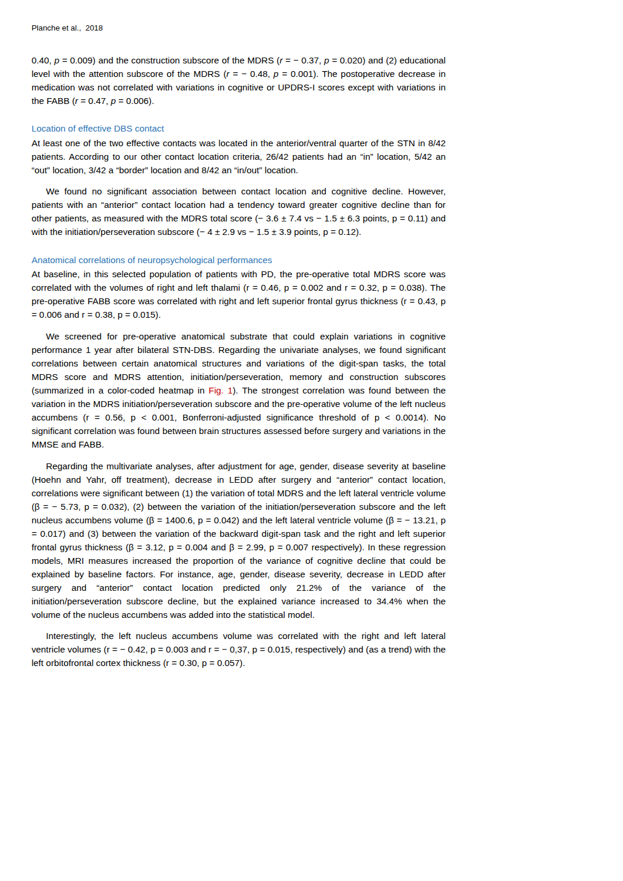Planche et al., 2018
0.40, p = 0.009) and the construction subscore of the MDRS (r = − 0.37, p = 0.020) and (2) educational level with the attention subscore of the MDRS (r = − 0.48, p = 0.001). The postoperative decrease in medication was not correlated with variations in cognitive or UPDRS-I scores except with variations in the FABB (r = 0.47, p = 0.006).
Location of effective DBS contact
At least one of the two effective contacts was located in the anterior/ventral quarter of the STN in 8/42 patients. According to our other contact location criteria, 26/42 patients had an “in” location, 5/42 an “out” location, 3/42 a “border” location and 8/42 an “in/out” location.
We found no significant association between contact location and cognitive decline. However, patients with an “anterior” contact location had a tendency toward greater cognitive decline than for other patients, as measured with the MDRS total score (− 3.6 ± 7.4 vs − 1.5 ± 6.3 points, p = 0.11) and with the initiation/perseveration subscore (− 4 ± 2.9 vs − 1.5 ± 3.9 points, p = 0.12).
Anatomical correlations of neuropsychological performances
At baseline, in this selected population of patients with PD, the pre-operative total MDRS score was correlated with the volumes of right and left thalami (r = 0.46, p = 0.002 and r = 0.32, p = 0.038). The pre-operative FABB score was correlated with right and left superior frontal gyrus thickness (r = 0.43, p = 0.006 and r = 0.38, p = 0.015).
We screened for pre-operative anatomical substrate that could explain variations in cognitive performance 1 year after bilateral STN-DBS. Regarding the univariate analyses, we found significant correlations between certain anatomical structures and variations of the digit-span tasks, the total MDRS score and MDRS attention, initiation/perseveration, memory and construction subscores (summarized in a color-coded heatmap in Fig. 1). The strongest correlation was found between the variation in the MDRS initiation/perseveration subscore and the pre-operative volume of the left nucleus accumbens (r = 0.56, p < 0.001, Bonferroni-adjusted significance threshold of p < 0.0014). No significant correlation was found between brain structures assessed before surgery and variations in the MMSE and FABB.
Regarding the multivariate analyses, after adjustment for age, gender, disease severity at baseline (Hoehn and Yahr, off treatment), decrease in LEDD after surgery and “anterior” contact location, correlations were significant between (1) the variation of total MDRS and the left lateral ventricle volume (β = − 5.73, p = 0.032), (2) between the variation of the initiation/perseveration subscore and the left nucleus accumbens volume (β = 1400.6, p = 0.042) and the left lateral ventricle volume (β = − 13.21, p = 0.017) and (3) between the variation of the backward digit-span task and the right and left superior frontal gyrus thickness (β = 3.12, p = 0.004 and β = 2.99, p = 0.007 respectively). In these regression models, MRI measures increased the proportion of the variance of cognitive decline that could be explained by baseline factors. For instance, age, gender, disease severity, decrease in LEDD after surgery and “anterior” contact location predicted only 21.2% of the variance of the initiation/perseveration subscore decline, but the explained variance increased to 34.4% when the volume of the nucleus accumbens was added into the statistical model.
Interestingly, the left nucleus accumbens volume was correlated with the right and left lateral ventricle volumes (r = − 0.42, p = 0.003 and r = − 0,37, p = 0.015, respectively) and (as a trend) with the left orbitofrontal cortex thickness (r = 0.30, p = 0.057).